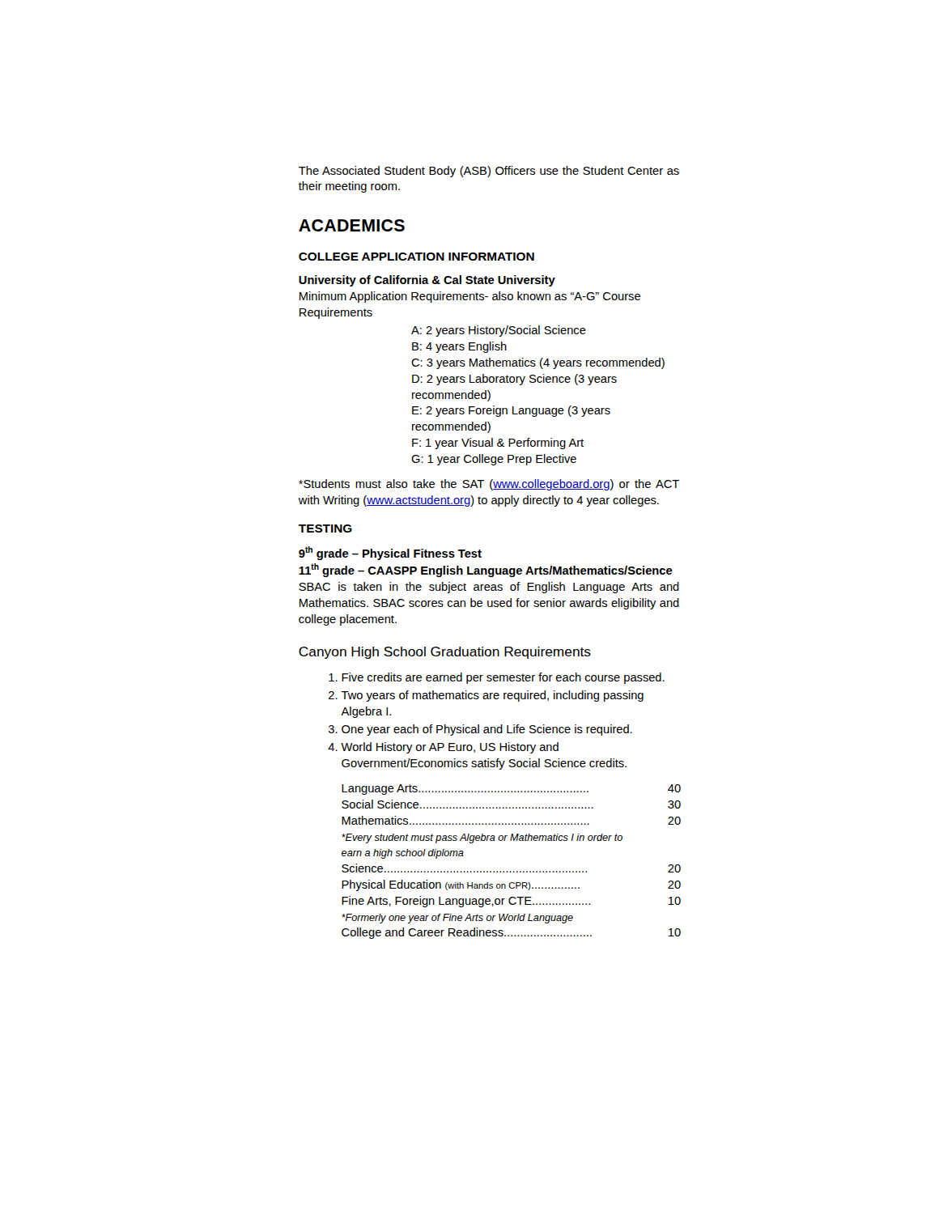The Associated Student Body (ASB) Officers use the Student Center as their meeting room.
ACADEMICS
COLLEGE APPLICATION INFORMATION
University of California & Cal State University
Minimum Application Requirements- also known as “A-G” Course Requirements
A: 2 years History/Social Science
B: 4 years English
C: 3 years Mathematics (4 years recommended)
D: 2 years Laboratory Science (3 years recommended)
E: 2 years Foreign Language (3 years recommended)
F: 1 year Visual & Performing Art
G: 1 year College Prep Elective
*Students must also take the SAT (www.collegeboard.org) or the ACT with Writing (www.actstudent.org) to apply directly to 4 year colleges.
TESTING
9th grade – Physical Fitness Test
11th grade – CAASPP English Language Arts/Mathematics/Science
SBAC is taken in the subject areas of English Language Arts and Mathematics. SBAC scores can be used for senior awards eligibility and college placement.
Canyon High School Graduation Requirements
Five credits are earned per semester for each course passed.
Two years of mathematics are required, including passing Algebra I.
One year each of Physical and Life Science is required.
World History or AP Euro, US History and Government/Economics satisfy Social Science credits.
| Language Arts .................................................... | 40 |
| Social Science ..................................................... | 30 |
| Mathematics ....................................................... | 20 |
| *Every student must pass Algebra or Mathematics I in order to earn a high school diploma | |
| Science ............................................................. . | 20 |
| Physical Education (with Hands on CPR) ............... | 20 |
| Fine Arts, Foreign Language,or CTE .................. | 10 |
| *Formerly one year of Fine Arts or World Language | |
| College and Career Readiness ........................... | 10 |